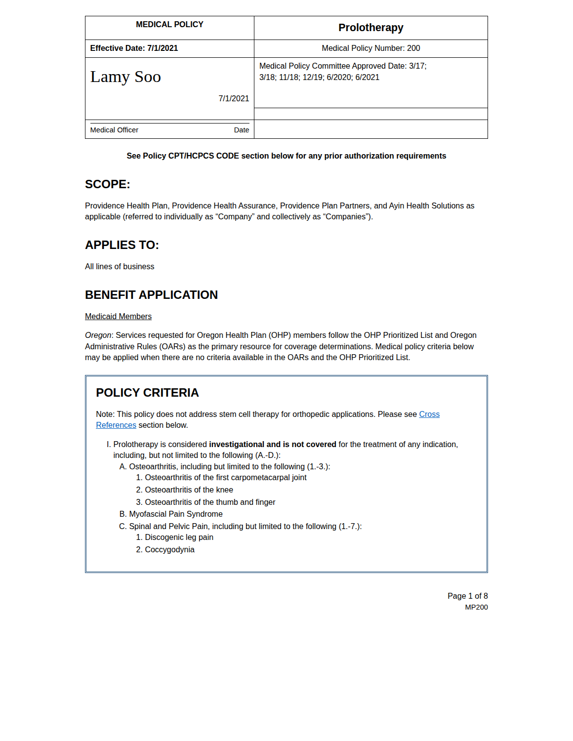| MEDICAL POLICY | Prolotherapy |
| Effective Date: 7/1/2021 | Medical Policy Number: 200 |
| Lamy Soo 7/1/2021 | Medical Policy Committee Approved Date: 3/17; 3/18; 11/18; 12/19; 6/2020; 6/2021 |
| Medical Officer Date | |
See Policy CPT/HCPCS CODE section below for any prior authorization requirements
SCOPE:
Providence Health Plan, Providence Health Assurance, Providence Plan Partners, and Ayin Health Solutions as applicable (referred to individually as “Company” and collectively as “Companies”).
APPLIES TO:
All lines of business
BENEFIT APPLICATION
Medicaid Members
Oregon: Services requested for Oregon Health Plan (OHP) members follow the OHP Prioritized List and Oregon Administrative Rules (OARs) as the primary resource for coverage determinations. Medical policy criteria below may be applied when there are no criteria available in the OARs and the OHP Prioritized List.
POLICY CRITERIA
Note: This policy does not address stem cell therapy for orthopedic applications. Please see Cross References section below.
Prolotherapy is considered investigational and is not covered for the treatment of any indication, including, but not limited to the following (A.-D.):
Osteoarthritis, including but limited to the following (1.-3.):
Osteoarthritis of the first carpometacarpal joint
Osteoarthritis of the knee
Osteoarthritis of the thumb and finger
Myofascial Pain Syndrome
Spinal and Pelvic Pain, including but limited to the following (1.-7.):
Discogenic leg pain
Coccygodynia
Page 1 of 8
MP200